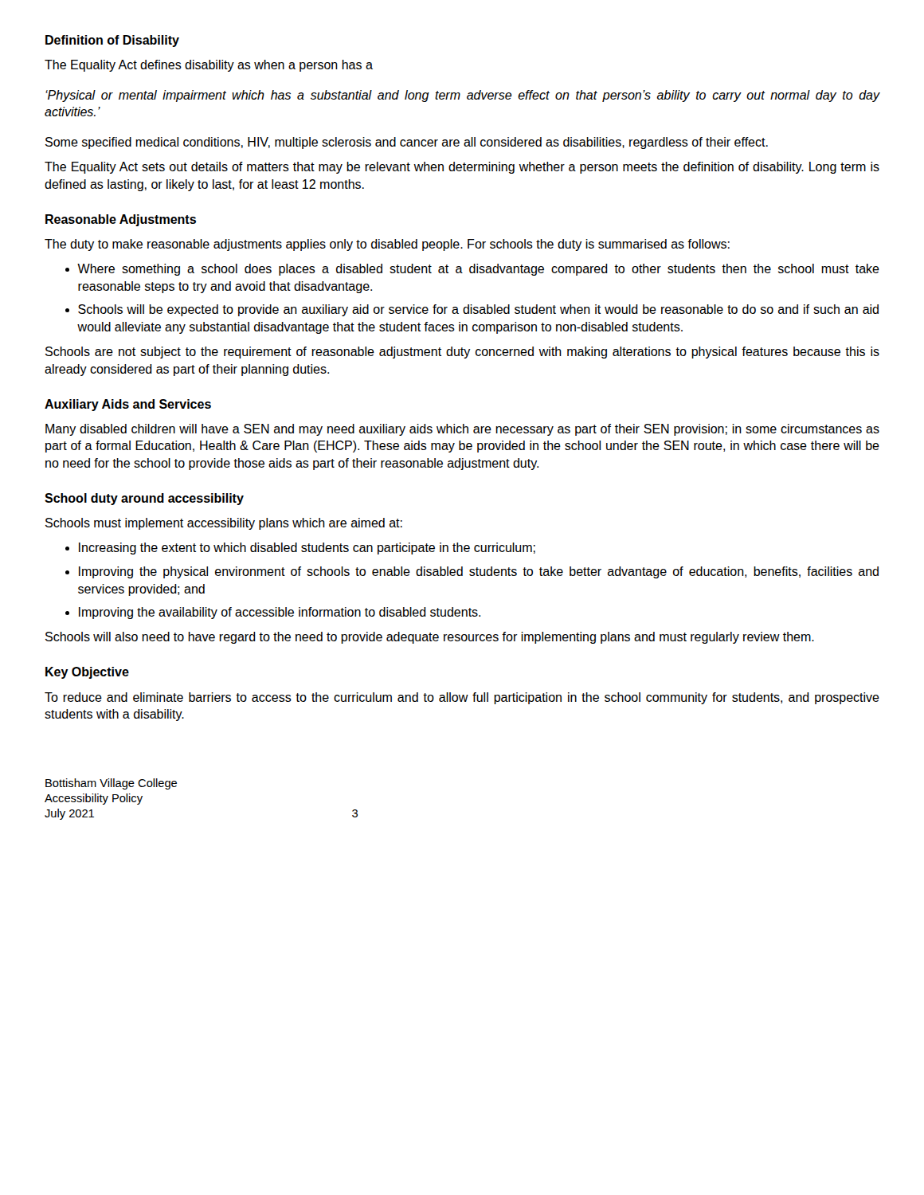Definition of Disability
The Equality Act defines disability as when a person has a
‘Physical or mental impairment which has a substantial and long term adverse effect on that person’s ability to carry out normal day to day activities.’
Some specified medical conditions, HIV, multiple sclerosis and cancer are all considered as disabilities, regardless of their effect.
The Equality Act sets out details of matters that may be relevant when determining whether a person meets the definition of disability. Long term is defined as lasting, or likely to last, for at least 12 months.
Reasonable Adjustments
The duty to make reasonable adjustments applies only to disabled people. For schools the duty is summarised as follows:
Where something a school does places a disabled student at a disadvantage compared to other students then the school must take reasonable steps to try and avoid that disadvantage.
Schools will be expected to provide an auxiliary aid or service for a disabled student when it would be reasonable to do so and if such an aid would alleviate any substantial disadvantage that the student faces in comparison to non-disabled students.
Schools are not subject to the requirement of reasonable adjustment duty concerned with making alterations to physical features because this is already considered as part of their planning duties.
Auxiliary Aids and Services
Many disabled children will have a SEN and may need auxiliary aids which are necessary as part of their SEN provision; in some circumstances as part of a formal Education, Health & Care Plan (EHCP). These aids may be provided in the school under the SEN route, in which case there will be no need for the school to provide those aids as part of their reasonable adjustment duty.
School duty around accessibility
Schools must implement accessibility plans which are aimed at:
Increasing the extent to which disabled students can participate in the curriculum;
Improving the physical environment of schools to enable disabled students to take better advantage of education, benefits, facilities and services provided; and
Improving the availability of accessible information to disabled students.
Schools will also need to have regard to the need to provide adequate resources for implementing plans and must regularly review them.
Key Objective
To reduce and eliminate barriers to access to the curriculum and to allow full participation in the school community for students, and prospective students with a disability.
Bottisham Village College Accessibility Policy July 20213